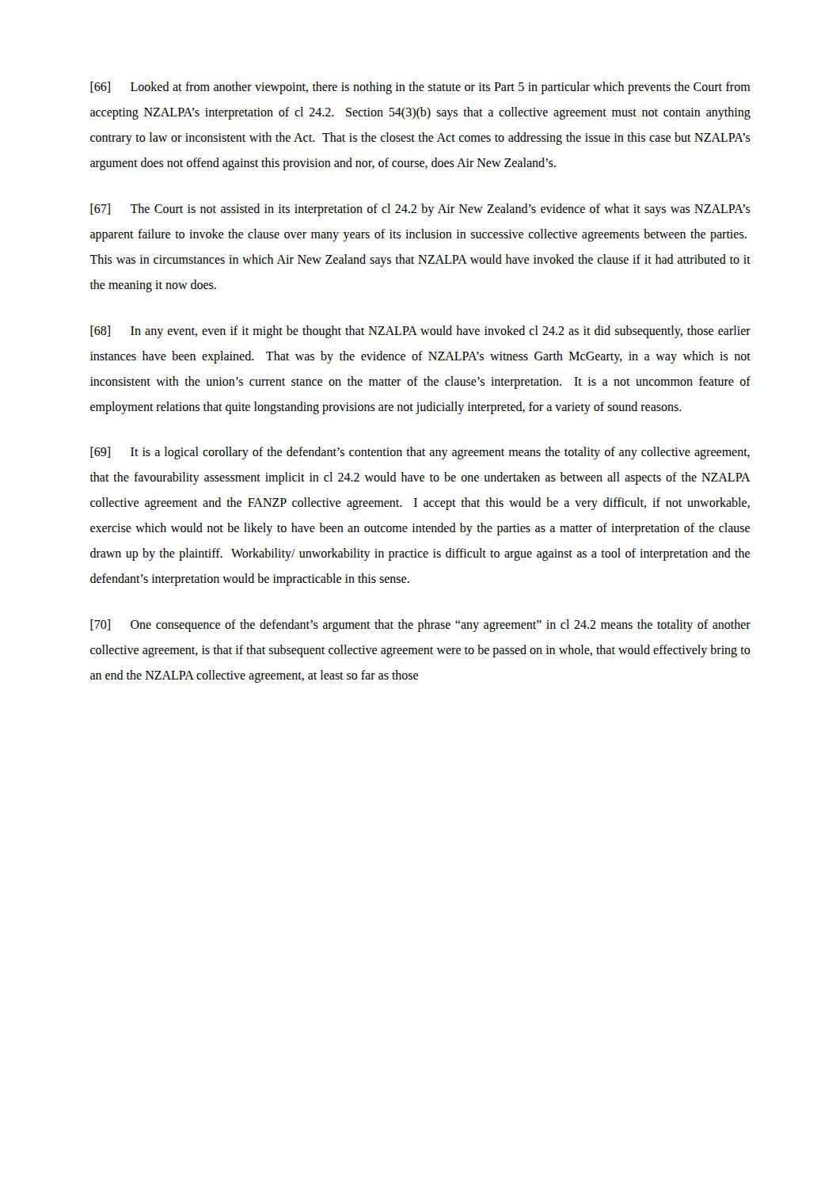[66] Looked at from another viewpoint, there is nothing in the statute or its Part 5 in particular which prevents the Court from accepting NZALPA’s interpretation of cl 24.2. Section 54(3)(b) says that a collective agreement must not contain anything contrary to law or inconsistent with the Act. That is the closest the Act comes to addressing the issue in this case but NZALPA’s argument does not offend against this provision and nor, of course, does Air New Zealand’s.
[67] The Court is not assisted in its interpretation of cl 24.2 by Air New Zealand’s evidence of what it says was NZALPA’s apparent failure to invoke the clause over many years of its inclusion in successive collective agreements between the parties. This was in circumstances in which Air New Zealand says that NZALPA would have invoked the clause if it had attributed to it the meaning it now does.
[68] In any event, even if it might be thought that NZALPA would have invoked cl 24.2 as it did subsequently, those earlier instances have been explained. That was by the evidence of NZALPA’s witness Garth McGearty, in a way which is not inconsistent with the union’s current stance on the matter of the clause’s interpretation. It is a not uncommon feature of employment relations that quite longstanding provisions are not judicially interpreted, for a variety of sound reasons.
[69] It is a logical corollary of the defendant’s contention that any agreement means the totality of any collective agreement, that the favourability assessment implicit in cl 24.2 would have to be one undertaken as between all aspects of the NZALPA collective agreement and the FANZP collective agreement. I accept that this would be a very difficult, if not unworkable, exercise which would not be likely to have been an outcome intended by the parties as a matter of interpretation of the clause drawn up by the plaintiff. Workability/ unworkability in practice is difficult to argue against as a tool of interpretation and the defendant’s interpretation would be impracticable in this sense.
[70] One consequence of the defendant’s argument that the phrase “any agreement” in cl 24.2 means the totality of another collective agreement, is that if that subsequent collective agreement were to be passed on in whole, that would effectively bring to an end the NZALPA collective agreement, at least so far as those